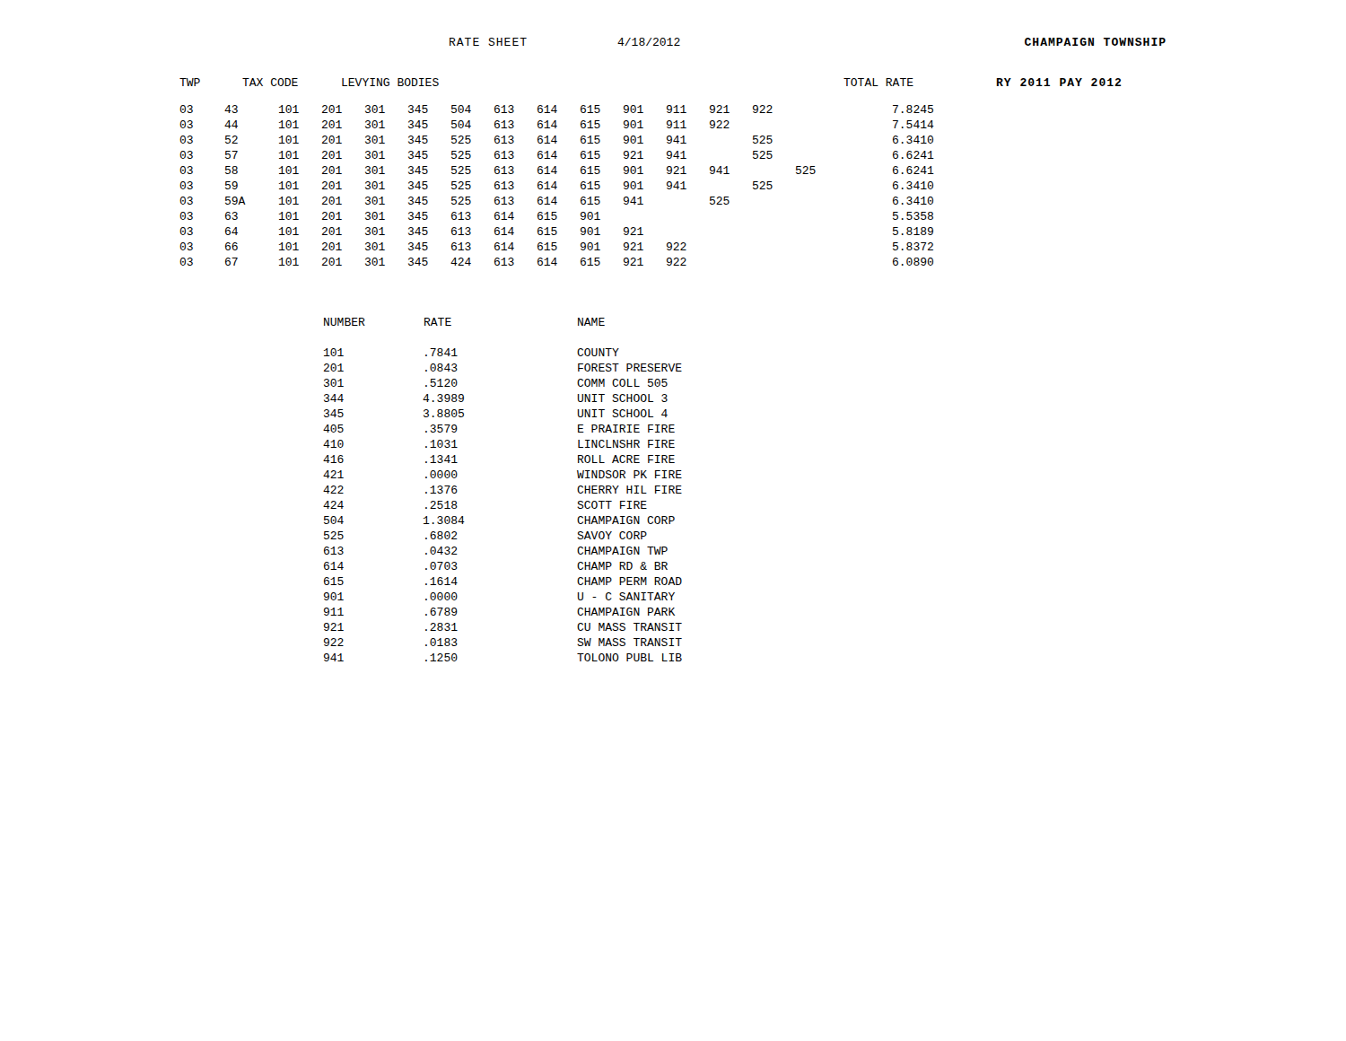RATE SHEET 4/18/2012 CHAMPAIGN TOWNSHIP
TWP TAX CODE LEVYING BODIES TOTAL RATE RY 2011 PAY 2012
| 03 | 43 | 101 | 201 | 301 | 345 | 504 | 613 | 614 | 615 | 901 | 911 | 921 | 922 | | 7.8245 |
| 03 | 44 | 101 | 201 | 301 | 345 | 504 | 613 | 614 | 615 | 901 | 911 | 922 | | | 7.5414 |
| 03 | 52 | 101 | 201 | 301 | 345 | 525 | 613 | 614 | 615 | 901 | 941 | | 525 | | 6.3410 |
| 03 | 57 | 101 | 201 | 301 | 345 | 525 | 613 | 614 | 615 | 921 | 941 | | 525 | | 6.6241 |
| 03 | 58 | 101 | 201 | 301 | 345 | 525 | 613 | 614 | 615 | 901 | 921 | 941 | | 525 | 6.6241 |
| 03 | 59 | 101 | 201 | 301 | 345 | 525 | 613 | 614 | 615 | 901 | 941 | | 525 | | 6.3410 |
| 03 | 59A | 101 | 201 | 301 | 345 | 525 | 613 | 614 | 615 | 941 | | 525 | | | 6.3410 |
| 03 | 63 | 101 | 201 | 301 | 345 | 613 | 614 | 615 | 901 | | | | | | 5.5358 |
| 03 | 64 | 101 | 201 | 301 | 345 | 613 | 614 | 615 | 901 | 921 | | | | | 5.8189 |
| 03 | 66 | 101 | 201 | 301 | 345 | 613 | 614 | 615 | 901 | 921 | 922 | | | | 5.8372 |
| 03 | 67 | 101 | 201 | 301 | 345 | 424 | 613 | 614 | 615 | 921 | 922 | | | | 6.0890 |
| NUMBER | RATE | NAME |
| --- | --- | --- |
| 101 | .7841 | COUNTY |
| 201 | .0843 | FOREST PRESERVE |
| 301 | .5120 | COMM COLL 505 |
| 344 | 4.3989 | UNIT SCHOOL 3 |
| 345 | 3.8805 | UNIT SCHOOL 4 |
| 405 | .3579 | E PRAIRIE FIRE |
| 410 | .1031 | LINCLNSHR FIRE |
| 416 | .1341 | ROLL ACRE FIRE |
| 421 | .0000 | WINDSOR PK FIRE |
| 422 | .1376 | CHERRY HIL FIRE |
| 424 | .2518 | SCOTT FIRE |
| 504 | 1.3084 | CHAMPAIGN CORP |
| 525 | .6802 | SAVOY CORP |
| 613 | .0432 | CHAMPAIGN TWP |
| 614 | .0703 | CHAMP RD & BR |
| 615 | .1614 | CHAMP PERM ROAD |
| 901 | .0000 | U - C SANITARY |
| 911 | .6789 | CHAMPAIGN PARK |
| 921 | .2831 | CU MASS TRANSIT |
| 922 | .0183 | SW MASS TRANSIT |
| 941 | .1250 | TOLONO PUBL LIB |